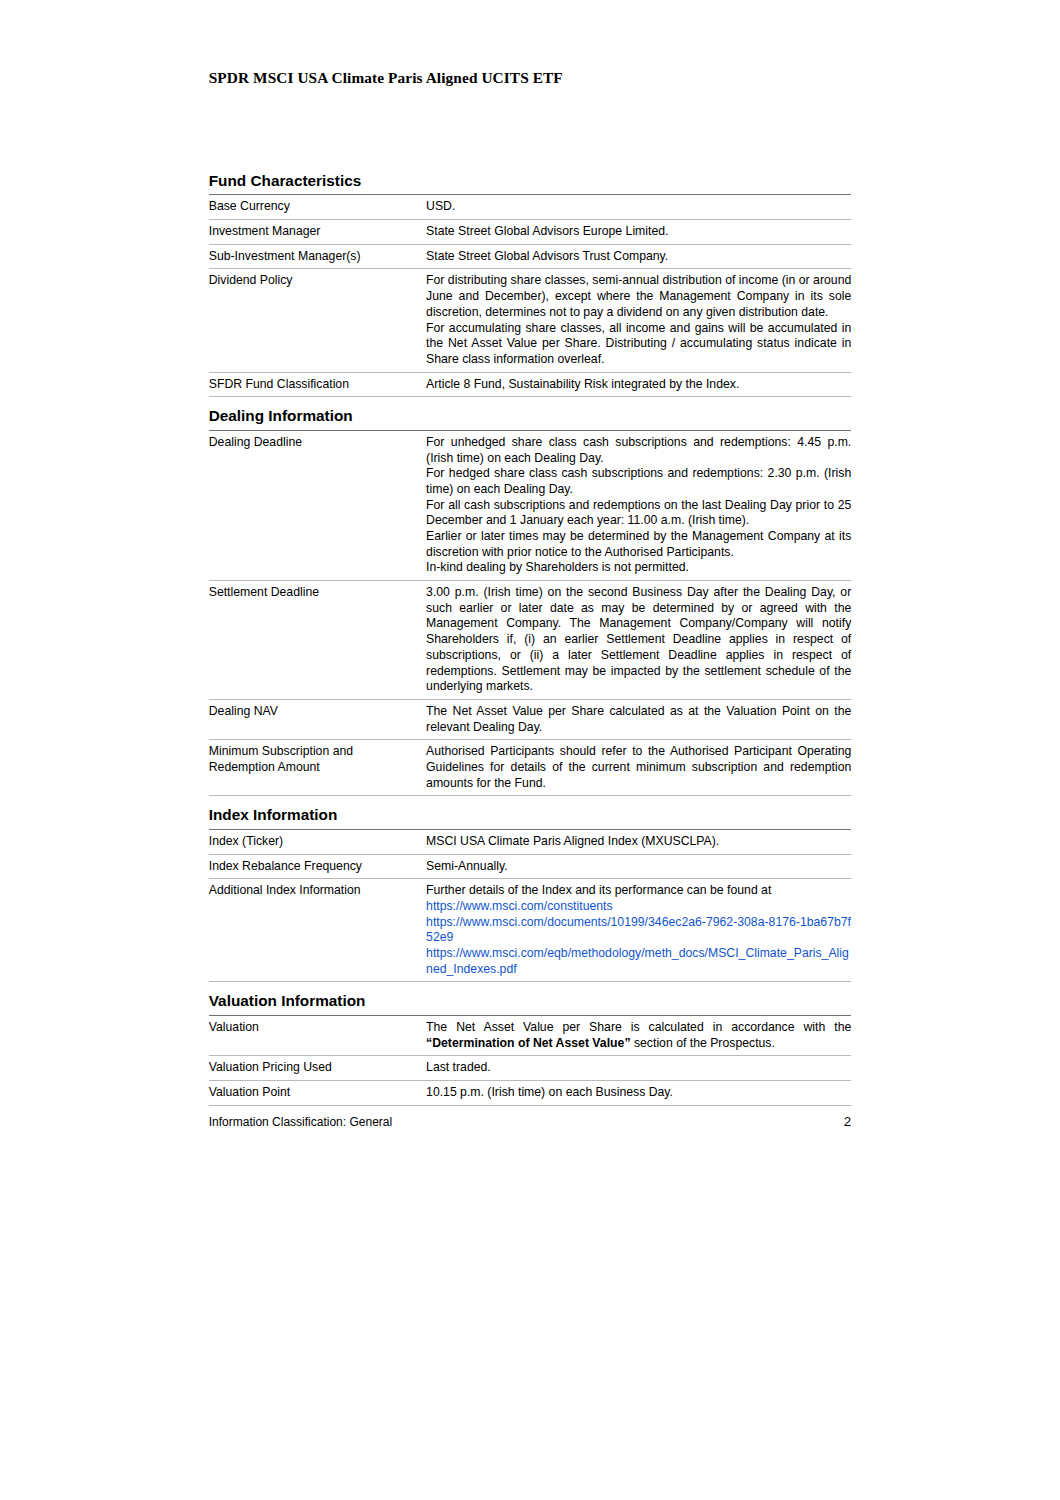SPDR MSCI USA Climate Paris Aligned UCITS ETF
Fund Characteristics
| Base Currency | USD. |
| Investment Manager | State Street Global Advisors Europe Limited. |
| Sub-Investment Manager(s) | State Street Global Advisors Trust Company. |
| Dividend Policy | For distributing share classes, semi-annual distribution of income (in or around June and December), except where the Management Company in its sole discretion, determines not to pay a dividend on any given distribution date. For accumulating share classes, all income and gains will be accumulated in the Net Asset Value per Share. Distributing / accumulating status indicate in Share class information overleaf. |
| SFDR Fund Classification | Article 8 Fund, Sustainability Risk integrated by the Index. |
Dealing Information
| Dealing Deadline | For unhedged share class cash subscriptions and redemptions: 4.45 p.m. (Irish time) on each Dealing Day. For hedged share class cash subscriptions and redemptions: 2.30 p.m. (Irish time) on each Dealing Day. For all cash subscriptions and redemptions on the last Dealing Day prior to 25 December and 1 January each year: 11.00 a.m. (Irish time). Earlier or later times may be determined by the Management Company at its discretion with prior notice to the Authorised Participants. In-kind dealing by Shareholders is not permitted. |
| Settlement Deadline | 3.00 p.m. (Irish time) on the second Business Day after the Dealing Day, or such earlier or later date as may be determined by or agreed with the Management Company. The Management Company/Company will notify Shareholders if, (i) an earlier Settlement Deadline applies in respect of subscriptions, or (ii) a later Settlement Deadline applies in respect of redemptions. Settlement may be impacted by the settlement schedule of the underlying markets. |
| Dealing NAV | The Net Asset Value per Share calculated as at the Valuation Point on the relevant Dealing Day. |
| Minimum Subscription and Redemption Amount | Authorised Participants should refer to the Authorised Participant Operating Guidelines for details of the current minimum subscription and redemption amounts for the Fund. |
Index Information
| Index (Ticker) | MSCI USA Climate Paris Aligned Index (MXUSCLPA). |
| Index Rebalance Frequency | Semi-Annually. |
| Additional Index Information | Further details of the Index and its performance can be found at https://www.msci.com/constituents https://www.msci.com/documents/10199/346ec2a6-7962-308a-8176-1ba67b7f52e9 https://www.msci.com/eqb/methodology/meth_docs/MSCI_Climate_Paris_Aligned_Indexes.pdf |
Valuation Information
| Valuation | The Net Asset Value per Share is calculated in accordance with the “Determination of Net Asset Value” section of the Prospectus. |
| Valuation Pricing Used | Last traded. |
| Valuation Point | 10.15 p.m. (Irish time) on each Business Day. |
Information Classification: General
2